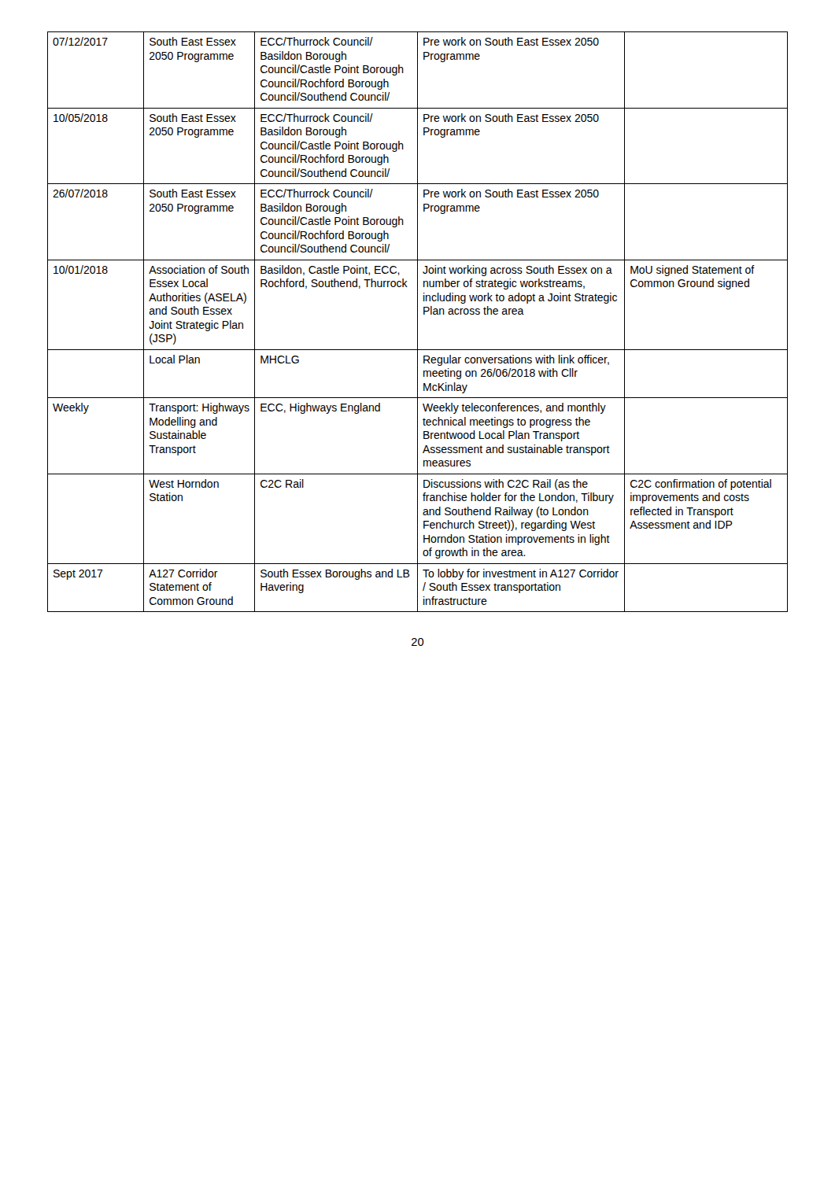| 07/12/2017 | South East Essex 2050 Programme | ECC/Thurrock Council/ Basildon Borough Council/Castle Point Borough Council/Rochford Borough Council/Southend Council/ | Pre work on South East Essex 2050 Programme | |
| 10/05/2018 | South East Essex 2050 Programme | ECC/Thurrock Council/ Basildon Borough Council/Castle Point Borough Council/Rochford Borough Council/Southend Council/ | Pre work on South East Essex 2050 Programme | |
| 26/07/2018 | South East Essex 2050 Programme | ECC/Thurrock Council/ Basildon Borough Council/Castle Point Borough Council/Rochford Borough Council/Southend Council/ | Pre work on South East Essex 2050 Programme | |
| 10/01/2018 | Association of South Essex Local Authorities (ASELA) and South Essex Joint Strategic Plan (JSP) | Basildon, Castle Point, ECC, Rochford, Southend, Thurrock | Joint working across South Essex on a number of strategic workstreams, including work to adopt a Joint Strategic Plan across the area | MoU signed Statement of Common Ground signed |
| | Local Plan | MHCLG | Regular conversations with link officer, meeting on 26/06/2018 with Cllr McKinlay | |
| Weekly | Transport: Highways Modelling and Sustainable Transport | ECC, Highways England | Weekly teleconferences, and monthly technical meetings to progress the Brentwood Local Plan Transport Assessment and sustainable transport measures | |
| | West Horndon Station | C2C Rail | Discussions with C2C Rail (as the franchise holder for the London, Tilbury and Southend Railway (to London Fenchurch Street)), regarding West Horndon Station improvements in light of growth in the area. | C2C confirmation of potential improvements and costs reflected in Transport Assessment and IDP |
| Sept 2017 | A127 Corridor Statement of Common Ground | South Essex Boroughs and LB Havering | To lobby for investment in A127 Corridor / South Essex transportation infrastructure | |
20